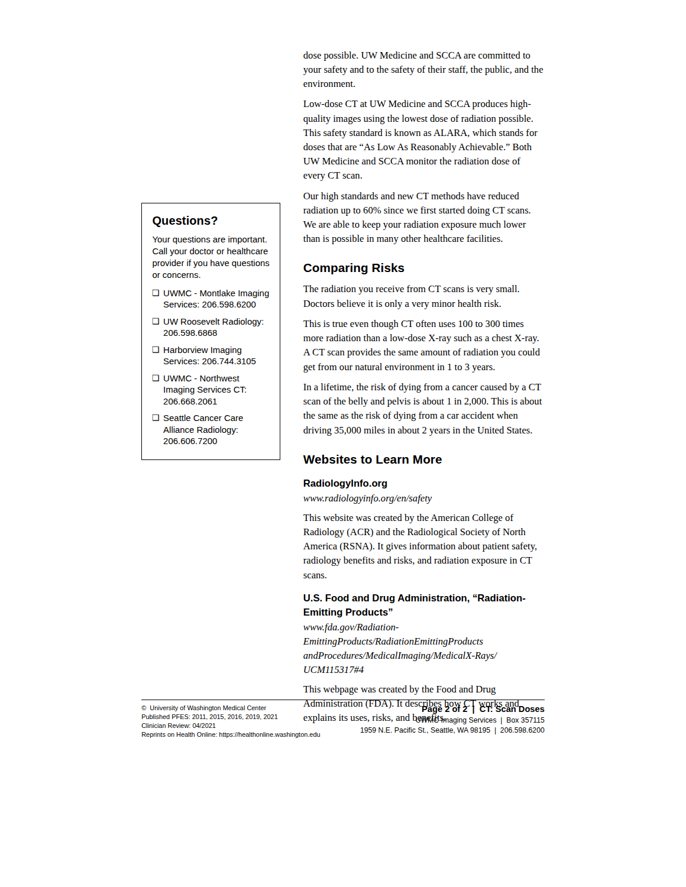Questions?
Your questions are important. Call your doctor or healthcare provider if you have questions or concerns.
UWMC - Montlake Imaging Services: 206.598.6200
UW Roosevelt Radiology: 206.598.6868
Harborview Imaging Services: 206.744.3105
UWMC - Northwest Imaging Services CT: 206.668.2061
Seattle Cancer Care Alliance Radiology: 206.606.7200
dose possible. UW Medicine and SCCA are committed to your safety and to the safety of their staff, the public, and the environment.
Low-dose CT at UW Medicine and SCCA produces high-quality images using the lowest dose of radiation possible. This safety standard is known as ALARA, which stands for doses that are “As Low As Reasonably Achievable.” Both UW Medicine and SCCA monitor the radiation dose of every CT scan.
Our high standards and new CT methods have reduced radiation up to 60% since we first started doing CT scans. We are able to keep your radiation exposure much lower than is possible in many other healthcare facilities.
Comparing Risks
The radiation you receive from CT scans is very small. Doctors believe it is only a very minor health risk.
This is true even though CT often uses 100 to 300 times more radiation than a low-dose X-ray such as a chest X-ray. A CT scan provides the same amount of radiation you could get from our natural environment in 1 to 3 years.
In a lifetime, the risk of dying from a cancer caused by a CT scan of the belly and pelvis is about 1 in 2,000. This is about the same as the risk of dying from a car accident when driving 35,000 miles in about 2 years in the United States.
Websites to Learn More
RadiologyInfo.org
www.radiologyinfo.org/en/safety
This website was created by the American College of Radiology (ACR) and the Radiological Society of North America (RSNA). It gives information about patient safety, radiology benefits and risks, and radiation exposure in CT scans.
U.S. Food and Drug Administration, “Radiation-Emitting Products”
www.fda.gov/Radiation-EmittingProducts/RadiationEmittingProducts andProcedures/MedicalImaging/MedicalX-Rays/ UCM115317#4
This webpage was created by the Food and Drug Administration (FDA). It describes how CT works and explains its uses, risks, and benefits.
© University of Washington Medical Center
Published PFES: 2011, 2015, 2016, 2019, 2021
Clinician Review: 04/2021
Reprints on Health Online: https://healthonline.washington.edu
Page 2 of 2 | CT: Scan Doses
UWMC Imaging Services | Box 357115
1959 N.E. Pacific St., Seattle, WA 98195 | 206.598.6200